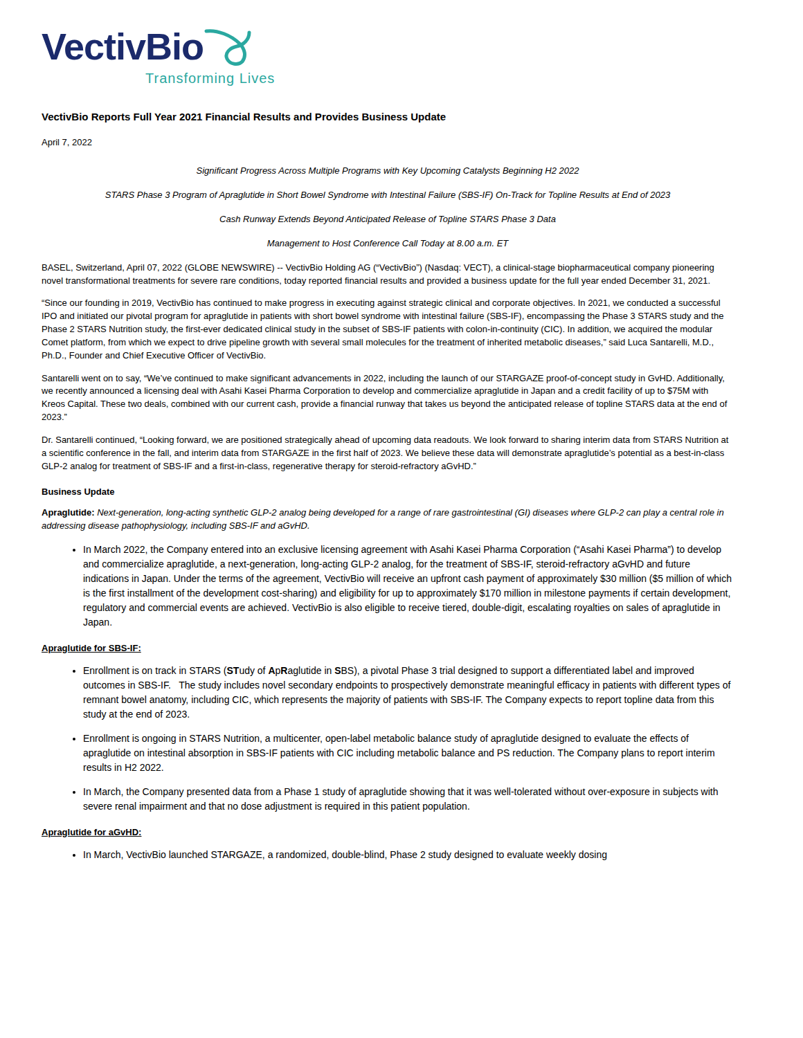VectivBio
Transforming Lives
VectivBio Reports Full Year 2021 Financial Results and Provides Business Update
April 7, 2022
Significant Progress Across Multiple Programs with Key Upcoming Catalysts Beginning H2 2022
STARS Phase 3 Program of Apraglutide in Short Bowel Syndrome with Intestinal Failure (SBS-IF) On-Track for Topline Results at End of 2023
Cash Runway Extends Beyond Anticipated Release of Topline STARS Phase 3 Data
Management to Host Conference Call Today at 8.00 a.m. ET
BASEL, Switzerland, April 07, 2022 (GLOBE NEWSWIRE) -- VectivBio Holding AG (“VectivBio”) (Nasdaq: VECT), a clinical-stage biopharmaceutical company pioneering novel transformational treatments for severe rare conditions, today reported financial results and provided a business update for the full year ended December 31, 2021.
“Since our founding in 2019, VectivBio has continued to make progress in executing against strategic clinical and corporate objectives. In 2021, we conducted a successful IPO and initiated our pivotal program for apraglutide in patients with short bowel syndrome with intestinal failure (SBS-IF), encompassing the Phase 3 STARS study and the Phase 2 STARS Nutrition study, the first-ever dedicated clinical study in the subset of SBS-IF patients with colon-in-continuity (CIC). In addition, we acquired the modular Comet platform, from which we expect to drive pipeline growth with several small molecules for the treatment of inherited metabolic diseases,” said Luca Santarelli, M.D., Ph.D., Founder and Chief Executive Officer of VectivBio.
Santarelli went on to say, “We’ve continued to make significant advancements in 2022, including the launch of our STARGAZE proof-of-concept study in GvHD. Additionally, we recently announced a licensing deal with Asahi Kasei Pharma Corporation to develop and commercialize apraglutide in Japan and a credit facility of up to $75M with Kreos Capital. These two deals, combined with our current cash, provide a financial runway that takes us beyond the anticipated release of topline STARS data at the end of 2023.”
Dr. Santarelli continued, “Looking forward, we are positioned strategically ahead of upcoming data readouts. We look forward to sharing interim data from STARS Nutrition at a scientific conference in the fall, and interim data from STARGAZE in the first half of 2023. We believe these data will demonstrate apraglutide’s potential as a best-in-class GLP-2 analog for treatment of SBS-IF and a first-in-class, regenerative therapy for steroid-refractory aGvHD.”
Business Update
Apraglutide: Next-generation, long-acting synthetic GLP-2 analog being developed for a range of rare gastrointestinal (GI) diseases where GLP-2 can play a central role in addressing disease pathophysiology, including SBS-IF and aGvHD.
In March 2022, the Company entered into an exclusive licensing agreement with Asahi Kasei Pharma Corporation (“Asahi Kasei Pharma”) to develop and commercialize apraglutide, a next-generation, long-acting GLP-2 analog, for the treatment of SBS-IF, steroid-refractory aGvHD and future indications in Japan. Under the terms of the agreement, VectivBio will receive an upfront cash payment of approximately $30 million ($5 million of which is the first installment of the development cost-sharing) and eligibility for up to approximately $170 million in milestone payments if certain development, regulatory and commercial events are achieved. VectivBio is also eligible to receive tiered, double-digit, escalating royalties on sales of apraglutide in Japan.
Apraglutide for SBS-IF:
Enrollment is on track in STARS (STudy of ApRaglutide in SBS), a pivotal Phase 3 trial designed to support a differentiated label and improved outcomes in SBS-IF. The study includes novel secondary endpoints to prospectively demonstrate meaningful efficacy in patients with different types of remnant bowel anatomy, including CIC, which represents the majority of patients with SBS-IF. The Company expects to report topline data from this study at the end of 2023.
Enrollment is ongoing in STARS Nutrition, a multicenter, open-label metabolic balance study of apraglutide designed to evaluate the effects of apraglutide on intestinal absorption in SBS-IF patients with CIC including metabolic balance and PS reduction. The Company plans to report interim results in H2 2022.
In March, the Company presented data from a Phase 1 study of apraglutide showing that it was well-tolerated without over-exposure in subjects with severe renal impairment and that no dose adjustment is required in this patient population.
Apraglutide for aGvHD:
In March, VectivBio launched STARGAZE, a randomized, double-blind, Phase 2 study designed to evaluate weekly dosing